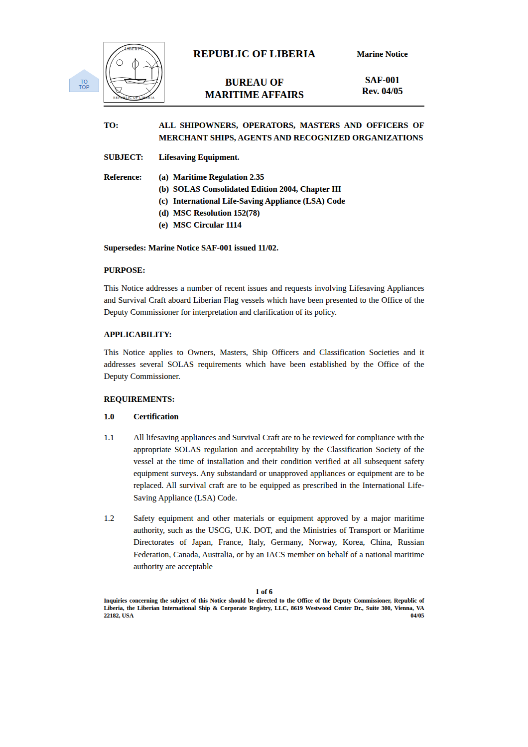TO
TOP
LIBERTY REPUBLIC OF LIBERIA
REPUBLIC OF LIBERIA
BUREAU OF
MARITIME AFFAIRS
Marine Notice
SAF-001
Rev. 04/05
TO:
ALL SHIPOWNERS, OPERATORS, MASTERS AND OFFICERS OF MERCHANT SHIPS, AGENTS AND RECOGNIZED ORGANIZATIONS
SUBJECT:
Lifesaving Equipment.
Reference:
(a) Maritime Regulation 2.35
(b) SOLAS Consolidated Edition 2004, Chapter III
(c) International Life-Saving Appliance (LSA) Code
(d) MSC Resolution 152(78)
(e) MSC Circular 1114
Supersedes: Marine Notice SAF-001 issued 11/02.
PURPOSE:
This Notice addresses a number of recent issues and requests involving Lifesaving Appliances and Survival Craft aboard Liberian Flag vessels which have been presented to the Office of the Deputy Commissioner for interpretation and clarification of its policy.
APPLICABILITY:
This Notice applies to Owners, Masters, Ship Officers and Classification Societies and it addresses several SOLAS requirements which have been established by the Office of the Deputy Commissioner.
REQUIREMENTS:
1.0
Certification
1.1
All lifesaving appliances and Survival Craft are to be reviewed for compliance with the appropriate SOLAS regulation and acceptability by the Classification Society of the vessel at the time of installation and their condition verified at all subsequent safety equipment surveys. Any substandard or unapproved appliances or equipment are to be replaced. All survival craft are to be equipped as prescribed in the International Life-Saving Appliance (LSA) Code.
1.2
Safety equipment and other materials or equipment approved by a major maritime authority, such as the USCG, U.K. DOT, and the Ministries of Transport or Maritime Directorates of Japan, France, Italy, Germany, Norway, Korea, China, Russian Federation, Canada, Australia, or by an IACS member on behalf of a national maritime authority are acceptable
1 of 6
Inquiries concerning the subject of this Notice should be directed to the Office of the Deputy Commissioner, Republic of Liberia, the Liberian International Ship & Corporate Registry, LLC, 8619 Westwood Center Dr., Suite 300, Vienna, VA 22182, USA04/05